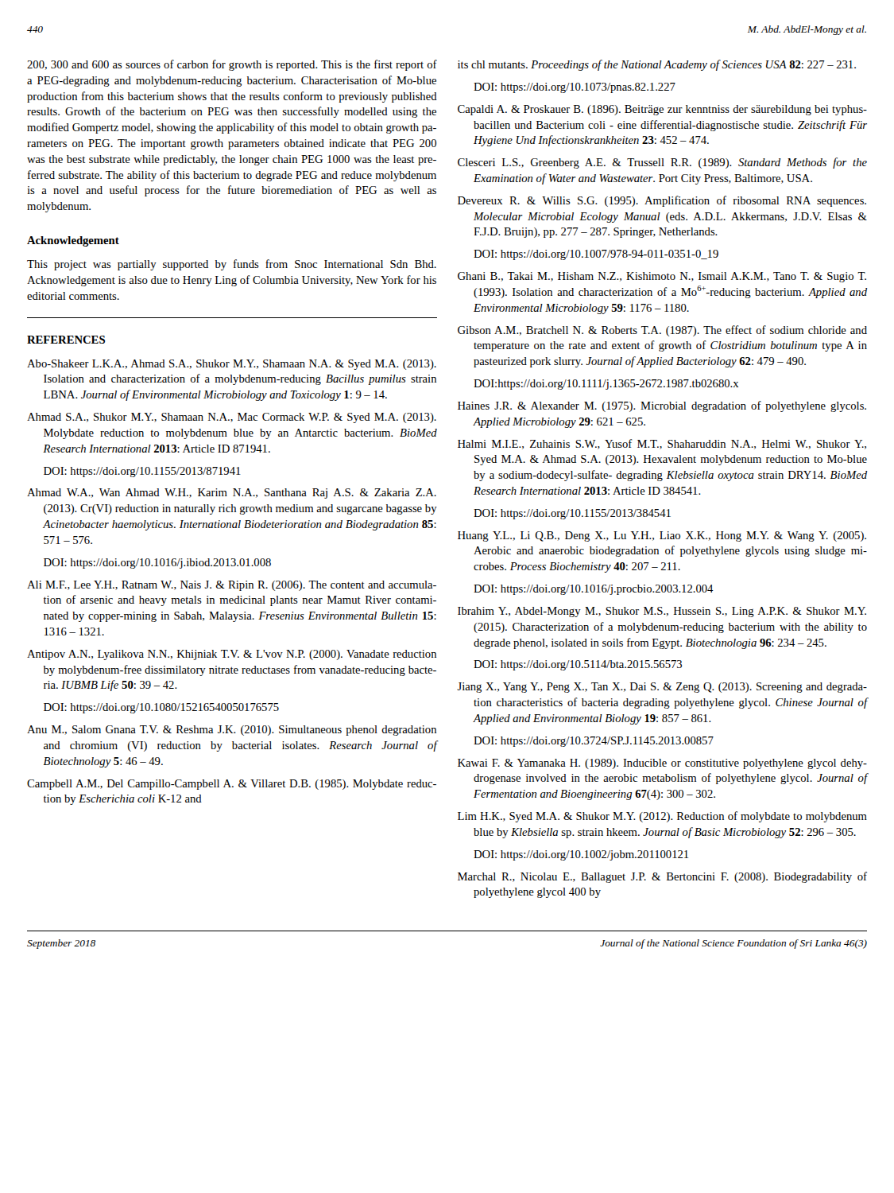440 M. Abd. AbdEl-Mongy et al.
200, 300 and 600 as sources of carbon for growth is reported. This is the first report of a PEG-degrading and molybdenum-reducing bacterium. Characterisation of Mo-blue production from this bacterium shows that the results conform to previously published results. Growth of the bacterium on PEG was then successfully modelled using the modified Gompertz model, showing the applicability of this model to obtain growth parameters on PEG. The important growth parameters obtained indicate that PEG 200 was the best substrate while predictably, the longer chain PEG 1000 was the least preferred substrate. The ability of this bacterium to degrade PEG and reduce molybdenum is a novel and useful process for the future bioremediation of PEG as well as molybdenum.
Acknowledgement
This project was partially supported by funds from Snoc International Sdn Bhd. Acknowledgement is also due to Henry Ling of Columbia University, New York for his editorial comments.
REFERENCES
Abo-Shakeer L.K.A., Ahmad S.A., Shukor M.Y., Shamaan N.A. & Syed M.A. (2013). Isolation and characterization of a molybdenum-reducing Bacillus pumilus strain LBNA. Journal of Environmental Microbiology and Toxicology 1: 9 – 14.
Ahmad S.A., Shukor M.Y., Shamaan N.A., Mac Cormack W.P. & Syed M.A. (2013). Molybdate reduction to molybdenum blue by an Antarctic bacterium. BioMed Research International 2013: Article ID 871941.
DOI: https://doi.org/10.1155/2013/871941
Ahmad W.A., Wan Ahmad W.H., Karim N.A., Santhana Raj A.S. & Zakaria Z.A. (2013). Cr(VI) reduction in naturally rich growth medium and sugarcane bagasse by Acinetobacter haemolyticus. International Biodeterioration and Biodegradation 85: 571 – 576.
DOI: https://doi.org/10.1016/j.ibiod.2013.01.008
Ali M.F., Lee Y.H., Ratnam W., Nais J. & Ripin R. (2006). The content and accumulation of arsenic and heavy metals in medicinal plants near Mamut River contaminated by copper-mining in Sabah, Malaysia. Fresenius Environmental Bulletin 15: 1316 – 1321.
Antipov A.N., Lyalikova N.N., Khijniak T.V. & L'vov N.P. (2000). Vanadate reduction by molybdenum-free dissimilatory nitrate reductases from vanadate-reducing bacteria. IUBMB Life 50: 39 – 42.
DOI: https://doi.org/10.1080/15216540050176575
Anu M., Salom Gnana T.V. & Reshma J.K. (2010). Simultaneous phenol degradation and chromium (VI) reduction by bacterial isolates. Research Journal of Biotechnology 5: 46 – 49.
Campbell A.M., Del Campillo-Campbell A. & Villaret D.B. (1985). Molybdate reduction by Escherichia coli K-12 and
its chl mutants. Proceedings of the National Academy of Sciences USA 82: 227 – 231.
DOI: https://doi.org/10.1073/pnas.82.1.227
Capaldi A. & Proskauer B. (1896). Beiträge zur kenntniss der säurebildung bei typhus-bacillen und Bacterium coli - eine differential-diagnostische studie. Zeitschrift Für Hygiene Und Infectionskrankheiten 23: 452 – 474.
Clesceri L.S., Greenberg A.E. & Trussell R.R. (1989). Standard Methods for the Examination of Water and Wastewater. Port City Press, Baltimore, USA.
Devereux R. & Willis S.G. (1995). Amplification of ribosomal RNA sequences. Molecular Microbial Ecology Manual (eds. A.D.L. Akkermans, J.D.V. Elsas & F.J.D. Bruijn), pp. 277 – 287. Springer, Netherlands.
DOI: https://doi.org/10.1007/978-94-011-0351-0_19
Ghani B., Takai M., Hisham N.Z., Kishimoto N., Ismail A.K.M., Tano T. & Sugio T. (1993). Isolation and characterization of a Mo6+-reducing bacterium. Applied and Environmental Microbiology 59: 1176 – 1180.
Gibson A.M., Bratchell N. & Roberts T.A. (1987). The effect of sodium chloride and temperature on the rate and extent of growth of Clostridium botulinum type A in pasteurized pork slurry. Journal of Applied Bacteriology 62: 479 – 490.
DOI:https://doi.org/10.1111/j.1365-2672.1987.tb02680.x
Haines J.R. & Alexander M. (1975). Microbial degradation of polyethylene glycols. Applied Microbiology 29: 621 – 625.
Halmi M.I.E., Zuhainis S.W., Yusof M.T., Shaharuddin N.A., Helmi W., Shukor Y., Syed M.A. & Ahmad S.A. (2013). Hexavalent molybdenum reduction to Mo-blue by a sodium-dodecyl-sulfate- degrading Klebsiella oxytoca strain DRY14. BioMed Research International 2013: Article ID 384541.
DOI: https://doi.org/10.1155/2013/384541
Huang Y.L., Li Q.B., Deng X., Lu Y.H., Liao X.K., Hong M.Y. & Wang Y. (2005). Aerobic and anaerobic biodegradation of polyethylene glycols using sludge microbes. Process Biochemistry 40: 207 – 211.
DOI: https://doi.org/10.1016/j.procbio.2003.12.004
Ibrahim Y., Abdel-Mongy M., Shukor M.S., Hussein S., Ling A.P.K. & Shukor M.Y. (2015). Characterization of a molybdenum-reducing bacterium with the ability to degrade phenol, isolated in soils from Egypt. Biotechnologia 96: 234 – 245.
DOI: https://doi.org/10.5114/bta.2015.56573
Jiang X., Yang Y., Peng X., Tan X., Dai S. & Zeng Q. (2013). Screening and degradation characteristics of bacteria degrading polyethylene glycol. Chinese Journal of Applied and Environmental Biology 19: 857 – 861.
DOI: https://doi.org/10.3724/SP.J.1145.2013.00857
Kawai F. & Yamanaka H. (1989). Inducible or constitutive polyethylene glycol dehydrogenase involved in the aerobic metabolism of polyethylene glycol. Journal of Fermentation and Bioengineering 67(4): 300 – 302.
Lim H.K., Syed M.A. & Shukor M.Y. (2012). Reduction of molybdate to molybdenum blue by Klebsiella sp. strain hkeem. Journal of Basic Microbiology 52: 296 – 305.
DOI: https://doi.org/10.1002/jobm.201100121
Marchal R., Nicolau E., Ballaguet J.P. & Bertoncini F. (2008). Biodegradability of polyethylene glycol 400 by
September 2018 Journal of the National Science Foundation of Sri Lanka 46(3)